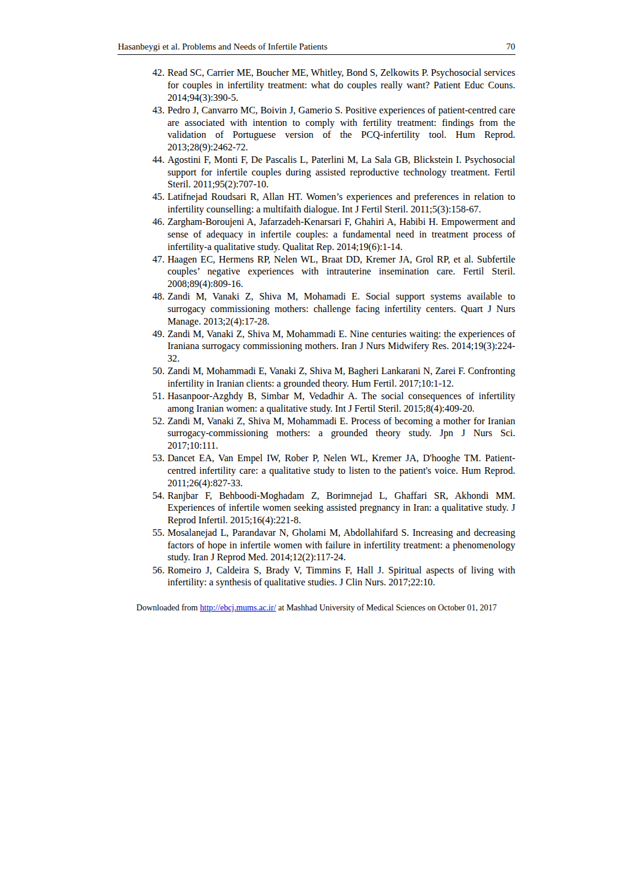Hasanbeygi et al. Problems and Needs of Infertile Patients 70
42. Read SC, Carrier ME, Boucher ME, Whitley, Bond S, Zelkowits P. Psychosocial services for couples in infertility treatment: what do couples really want? Patient Educ Couns. 2014;94(3):390-5.
43. Pedro J, Canvarro MC, Boivin J, Gamerio S. Positive experiences of patient-centred care are associated with intention to comply with fertility treatment: findings from the validation of Portuguese version of the PCQ-infertility tool. Hum Reprod. 2013;28(9):2462-72.
44. Agostini F, Monti F, De Pascalis L, Paterlini M, La Sala GB, Blickstein I. Psychosocial support for infertile couples during assisted reproductive technology treatment. Fertil Steril. 2011;95(2):707-10.
45. Latifnejad Roudsari R, Allan HT. Women’s experiences and preferences in relation to infertility counselling: a multifaith dialogue. Int J Fertil Steril. 2011;5(3):158-67.
46. Zargham-Boroujeni A, Jafarzadeh-Kenarsari F, Ghahiri A, Habibi H. Empowerment and sense of adequacy in infertile couples: a fundamental need in treatment process of infertility-a qualitative study. Qualitat Rep. 2014;19(6):1-14.
47. Haagen EC, Hermens RP, Nelen WL, Braat DD, Kremer JA, Grol RP, et al. Subfertile couples’ negative experiences with intrauterine insemination care. Fertil Steril. 2008;89(4):809-16.
48. Zandi M, Vanaki Z, Shiva M, Mohamadi E. Social support systems available to surrogacy commissioning mothers: challenge facing infertility centers. Quart J Nurs Manage. 2013;2(4):17-28.
49. Zandi M, Vanaki Z, Shiva M, Mohammadi E. Nine centuries waiting: the experiences of Iraniana surrogacy commissioning mothers. Iran J Nurs Midwifery Res. 2014;19(3):224-32.
50. Zandi M, Mohammadi E, Vanaki Z, Shiva M, Bagheri Lankarani N, Zarei F. Confronting infertility in Iranian clients: a grounded theory. Hum Fertil. 2017;10:1-12.
51. Hasanpoor-Azghdy B, Simbar M, Vedadhir A. The social consequences of infertility among Iranian women: a qualitative study. Int J Fertil Steril. 2015;8(4):409-20.
52. Zandi M, Vanaki Z, Shiva M, Mohammadi E. Process of becoming a mother for Iranian surrogacy-commissioning mothers: a grounded theory study. Jpn J Nurs Sci. 2017;10:111.
53. Dancet EA, Van Empel IW, Rober P, Nelen WL, Kremer JA, D'hooghe TM. Patient-centred infertility care: a qualitative study to listen to the patient's voice. Hum Reprod. 2011;26(4):827-33.
54. Ranjbar F, Behboodi-Moghadam Z, Borimnejad L, Ghaffari SR, Akhondi MM. Experiences of infertile women seeking assisted pregnancy in Iran: a qualitative study. J Reprod Infertil. 2015;16(4):221-8.
55. Mosalanejad L, Parandavar N, Gholami M, Abdollahifard S. Increasing and decreasing factors of hope in infertile women with failure in infertility treatment: a phenomenology study. Iran J Reprod Med. 2014;12(2):117-24.
56. Romeiro J, Caldeira S, Brady V, Timmins F, Hall J. Spiritual aspects of living with infertility: a synthesis of qualitative studies. J Clin Nurs. 2017;22:10.
Downloaded from http://ebcj.mums.ac.ir/ at Mashhad University of Medical Sciences on October 01, 2017